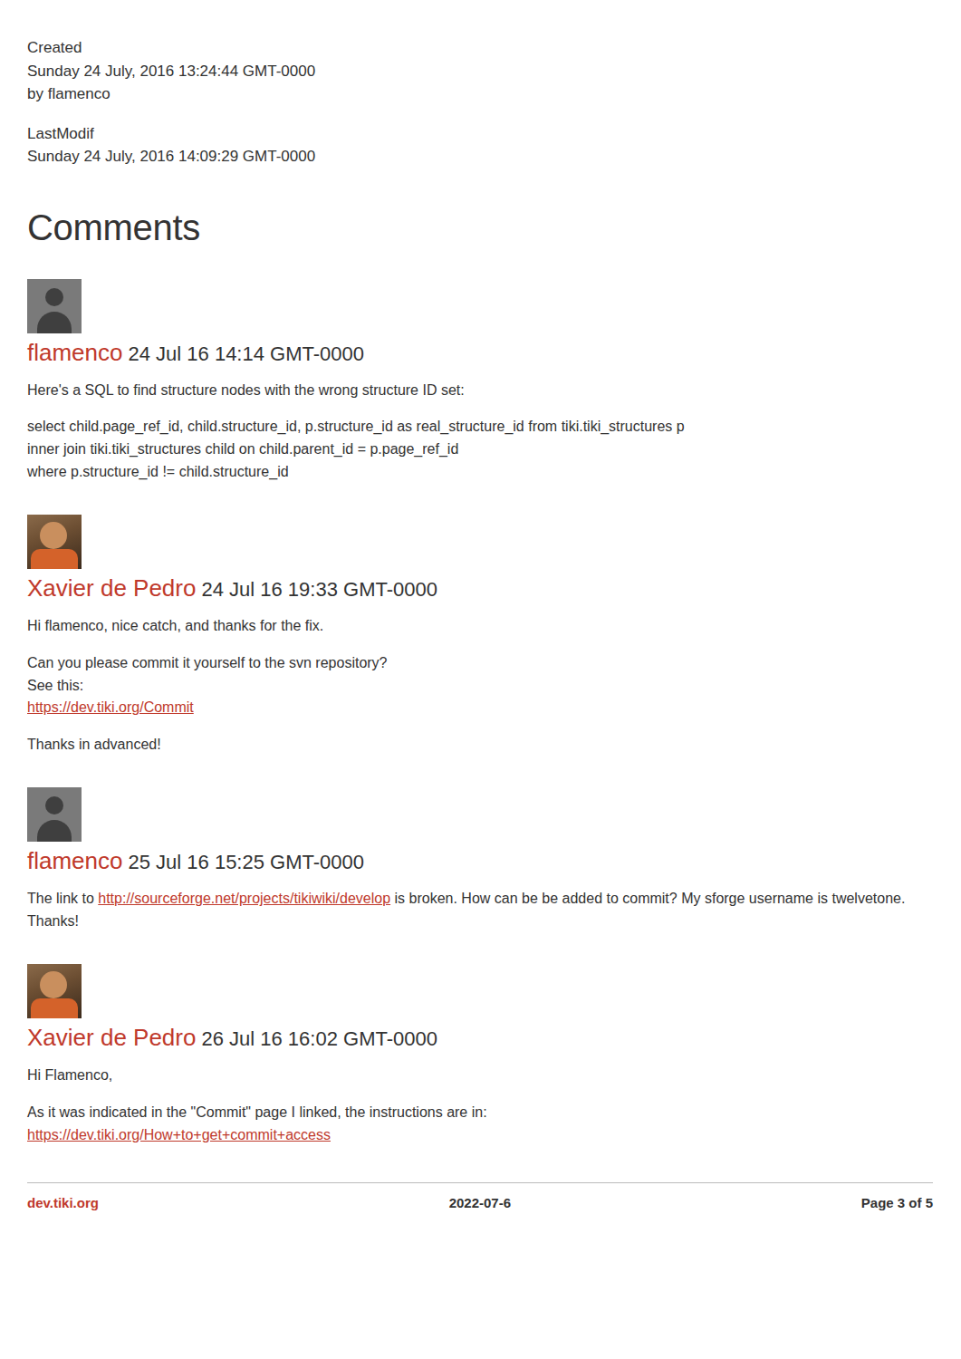Created
Sunday 24 July, 2016 13:24:44 GMT-0000
by flamenco
LastModif
Sunday 24 July, 2016 14:09:29 GMT-0000
Comments
flamenco 24 Jul 16 14:14 GMT-0000
Here's a SQL to find structure nodes with the wrong structure ID set:
select child.page_ref_id, child.structure_id, p.structure_id as real_structure_id from tiki.tiki_structures p inner join tiki.tiki_structures child on child.parent_id = p.page_ref_id where p.structure_id != child.structure_id
Xavier de Pedro 24 Jul 16 19:33 GMT-0000
Hi flamenco, nice catch, and thanks for the fix.
Can you please commit it yourself to the svn repository?
See this:
https://dev.tiki.org/Commit
Thanks in advanced!
flamenco 25 Jul 16 15:25 GMT-0000
The link to http://sourceforge.net/projects/tikiwiki/develop is broken. How can be be added to commit? My sforge username is twelvetone. Thanks!
Xavier de Pedro 26 Jul 16 16:02 GMT-0000
Hi Flamenco,
As it was indicated in the "Commit" page I linked, the instructions are in:
https://dev.tiki.org/How+to+get+commit+access
dev.tiki.org 2022-07-6 Page 3 of 5